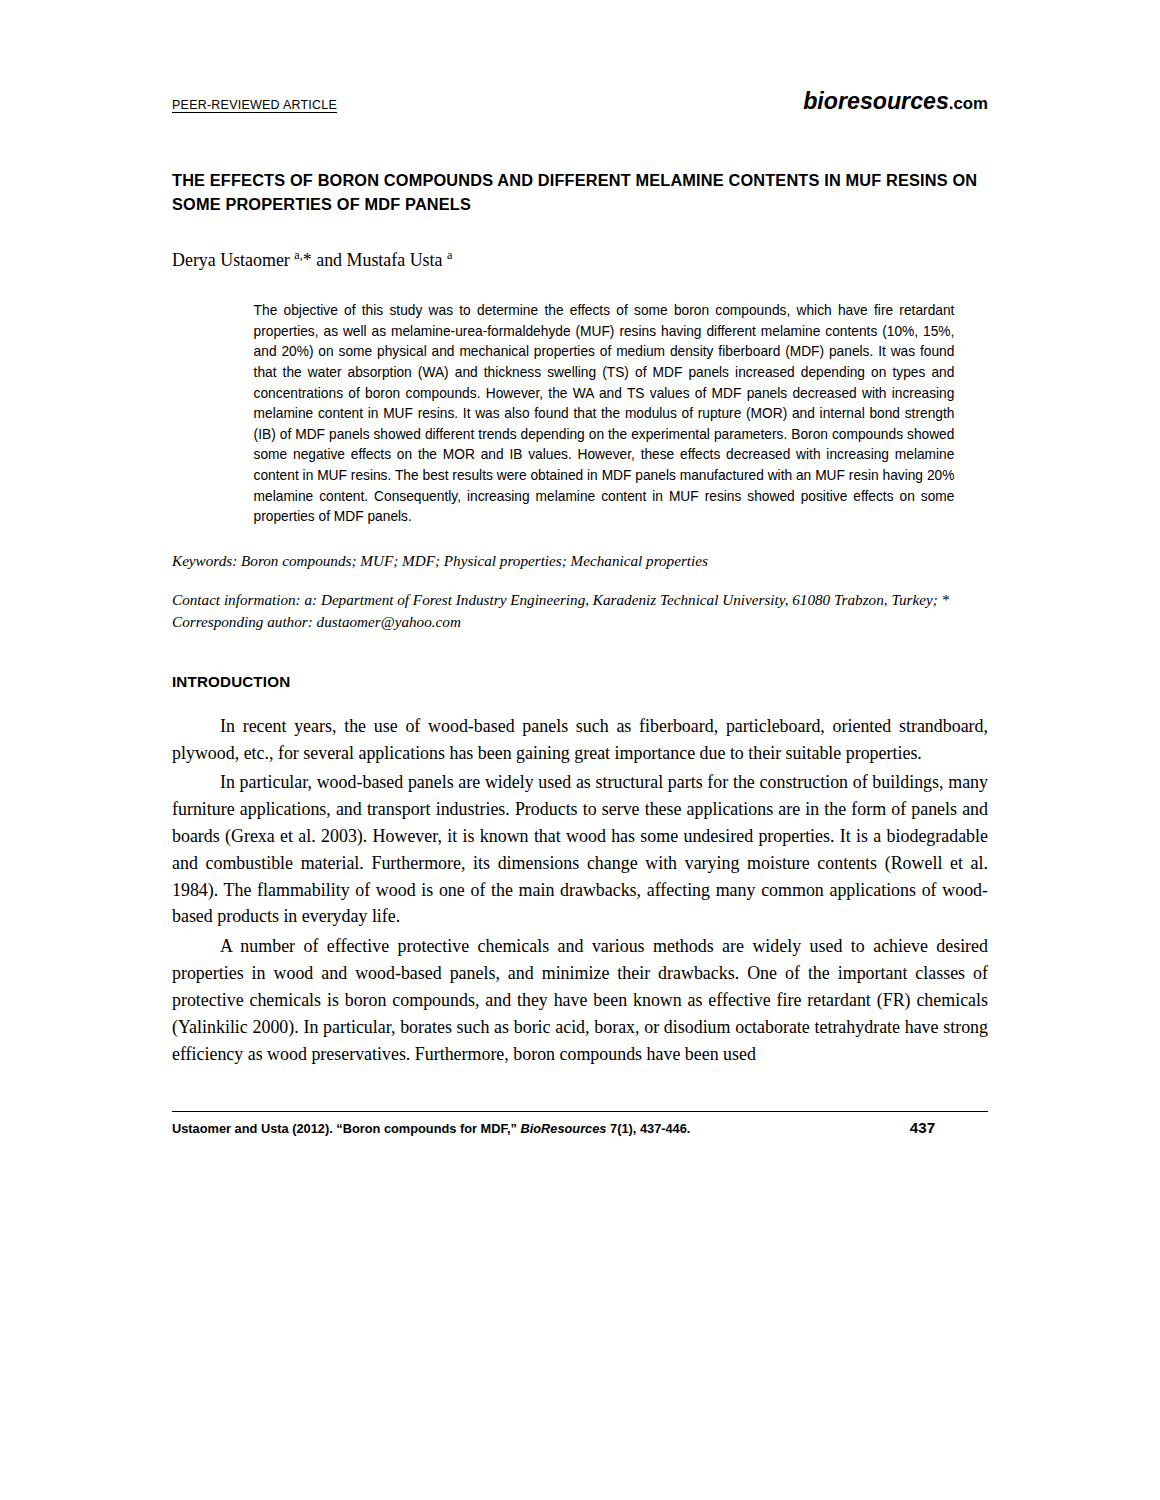PEER-REVIEWED ARTICLE
bioresources.com
The Effects of Boron Compounds and Different Melamine Contents in MUF Resins on Some Properties of MDF Panels
Derya Ustaomer a,* and Mustafa Usta a
The objective of this study was to determine the effects of some boron compounds, which have fire retardant properties, as well as melamine-urea-formaldehyde (MUF) resins having different melamine contents (10%, 15%, and 20%) on some physical and mechanical properties of medium density fiberboard (MDF) panels. It was found that the water absorption (WA) and thickness swelling (TS) of MDF panels increased depending on types and concentrations of boron compounds. However, the WA and TS values of MDF panels decreased with increasing melamine content in MUF resins. It was also found that the modulus of rupture (MOR) and internal bond strength (IB) of MDF panels showed different trends depending on the experimental parameters. Boron compounds showed some negative effects on the MOR and IB values. However, these effects decreased with increasing melamine content in MUF resins. The best results were obtained in MDF panels manufactured with an MUF resin having 20% melamine content. Consequently, increasing melamine content in MUF resins showed positive effects on some properties of MDF panels.
Keywords: Boron compounds; MUF; MDF; Physical properties; Mechanical properties
Contact information: a: Department of Forest Industry Engineering, Karadeniz Technical University, 61080 Trabzon, Turkey; * Corresponding author: dustaomer@yahoo.com
Introduction
In recent years, the use of wood-based panels such as fiberboard, particleboard, oriented strandboard, plywood, etc., for several applications has been gaining great importance due to their suitable properties.
In particular, wood-based panels are widely used as structural parts for the construction of buildings, many furniture applications, and transport industries. Products to serve these applications are in the form of panels and boards (Grexa et al. 2003). However, it is known that wood has some undesired properties. It is a biodegradable and combustible material. Furthermore, its dimensions change with varying moisture contents (Rowell et al. 1984). The flammability of wood is one of the main drawbacks, affecting many common applications of wood-based products in everyday life.
A number of effective protective chemicals and various methods are widely used to achieve desired properties in wood and wood-based panels, and minimize their drawbacks. One of the important classes of protective chemicals is boron compounds, and they have been known as effective fire retardant (FR) chemicals (Yalinkilic 2000). In particular, borates such as boric acid, borax, or disodium octaborate tetrahydrate have strong efficiency as wood preservatives. Furthermore, boron compounds have been used
Ustaomer and Usta (2012). “Boron compounds for MDF,” BioResources 7(1), 437-446.
437